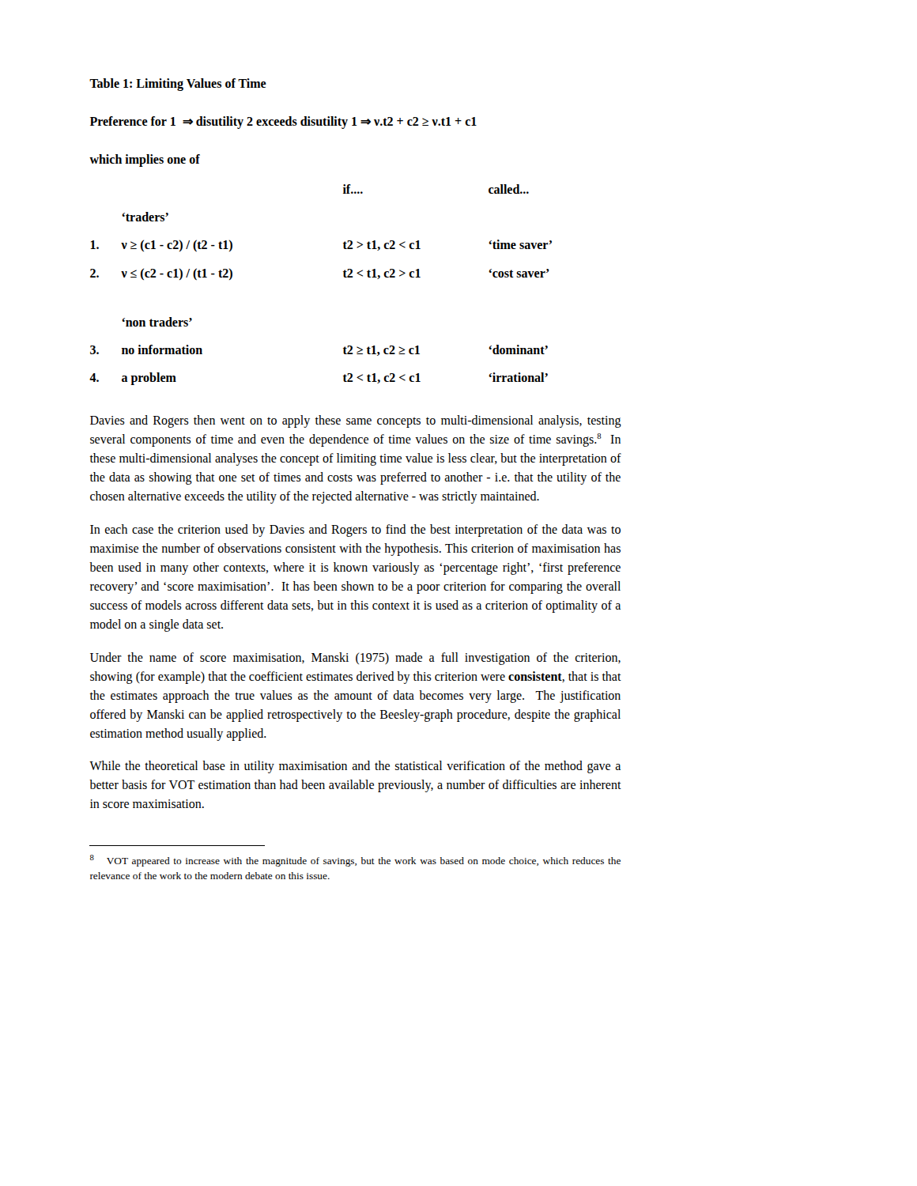Table 1: Limiting Values of Time
Preference for 1 ⇒ disutility 2 exceeds disutility 1 ⇒ ν.t2 + c2 ≥ ν.t1 + c1
which implies one of
| | | if.... | called... |
| | ‘traders’ | | |
| 1. | ν ≥ (c1 - c2) / (t2 - t1) | t2 > t1, c2 < c1 | ‘time saver’ |
| 2. | ν ≤ (c2 - c1) / (t1 - t2) | t2 < t1, c2 > c1 | ‘cost saver’ |
| | ‘non traders’ | | |
| 3. | no information | t2 ≥ t1, c2 ≥ c1 | ‘dominant’ |
| 4. | a problem | t2 < t1, c2 < c1 | ‘irrational’ |
Davies and Rogers then went on to apply these same concepts to multi-dimensional analysis, testing several components of time and even the dependence of time values on the size of time savings.8 In these multi-dimensional analyses the concept of limiting time value is less clear, but the interpretation of the data as showing that one set of times and costs was preferred to another - i.e. that the utility of the chosen alternative exceeds the utility of the rejected alternative - was strictly maintained.
In each case the criterion used by Davies and Rogers to find the best interpretation of the data was to maximise the number of observations consistent with the hypothesis. This criterion of maximisation has been used in many other contexts, where it is known variously as ‘percentage right’, ‘first preference recovery’ and ‘score maximisation’. It has been shown to be a poor criterion for comparing the overall success of models across different data sets, but in this context it is used as a criterion of optimality of a model on a single data set.
Under the name of score maximisation, Manski (1975) made a full investigation of the criterion, showing (for example) that the coefficient estimates derived by this criterion were consistent, that is that the estimates approach the true values as the amount of data becomes very large. The justification offered by Manski can be applied retrospectively to the Beesley-graph procedure, despite the graphical estimation method usually applied.
While the theoretical base in utility maximisation and the statistical verification of the method gave a better basis for VOT estimation than had been available previously, a number of difficulties are inherent in score maximisation.
8 VOT appeared to increase with the magnitude of savings, but the work was based on mode choice, which reduces the relevance of the work to the modern debate on this issue.